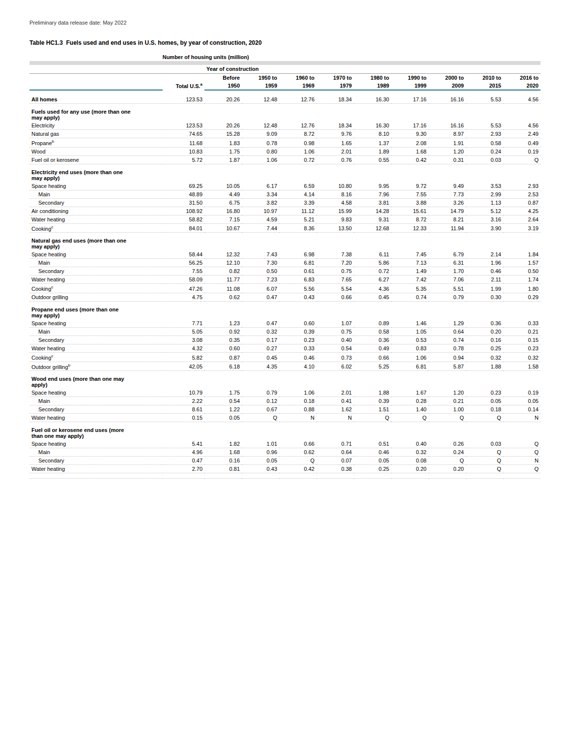Preliminary data release date: May 2022
Table HC1.3 Fuels used and end uses in U.S. homes, by year of construction, 2020
| | Number of housing units (million) |
| | | Year of construction |
| | Total U.S. a | Before | 1950 to | 1960 to | 1970 to | 1980 to | 1990 to | 2000 to | 2010 to | 2016 to |
| | 1950 | 1959 | 1969 | 1979 | 1989 | 1999 | 2009 | 2015 | 2020 |
| All homes | 123.53 | 20.26 | 12.48 | 12.76 | 18.34 | 16.30 | 17.16 | 16.16 | 5.53 | 4.56 |
| Fuels used for any use (more than one may apply) |
| Electricity | 123.53 | 20.26 | 12.48 | 12.76 | 18.34 | 16.30 | 17.16 | 16.16 | 5.53 | 4.56 |
| Natural gas | 74.65 | 15.28 | 9.09 | 8.72 | 9.76 | 8.10 | 9.30 | 8.97 | 2.93 | 2.49 |
| Propane b | 11.68 | 1.83 | 0.78 | 0.98 | 1.65 | 1.37 | 2.08 | 1.91 | 0.58 | 0.49 |
| Wood | 10.83 | 1.75 | 0.80 | 1.06 | 2.01 | 1.89 | 1.68 | 1.20 | 0.24 | 0.19 |
| Fuel oil or kerosene | 5.72 | 1.87 | 1.06 | 0.72 | 0.76 | 0.55 | 0.42 | 0.31 | 0.03 | Q |
| Electricity end uses (more than one may apply) |
| Space heating | 69.25 | 10.05 | 6.17 | 6.59 | 10.80 | 9.95 | 9.72 | 9.49 | 3.53 | 2.93 |
| Main | 48.89 | 4.49 | 3.34 | 4.14 | 8.16 | 7.96 | 7.55 | 7.73 | 2.99 | 2.53 |
| Secondary | 31.50 | 6.75 | 3.82 | 3.39 | 4.58 | 3.81 | 3.88 | 3.26 | 1.13 | 0.87 |
| Air conditioning | 108.92 | 16.80 | 10.97 | 11.12 | 15.99 | 14.28 | 15.61 | 14.79 | 5.12 | 4.25 |
| Water heating | 58.82 | 7.15 | 4.59 | 5.21 | 9.83 | 9.31 | 8.72 | 8.21 | 3.16 | 2.64 |
| Cooking c | 84.01 | 10.67 | 7.44 | 8.36 | 13.50 | 12.68 | 12.33 | 11.94 | 3.90 | 3.19 |
| Natural gas end uses (more than one may apply) |
| Space heating | 58.44 | 12.32 | 7.43 | 6.98 | 7.38 | 6.11 | 7.45 | 6.79 | 2.14 | 1.84 |
| Main | 56.25 | 12.10 | 7.30 | 6.81 | 7.20 | 5.86 | 7.13 | 6.31 | 1.96 | 1.57 |
| Secondary | 7.55 | 0.82 | 0.50 | 0.61 | 0.75 | 0.72 | 1.49 | 1.70 | 0.46 | 0.50 |
| Water heating | 58.09 | 11.77 | 7.23 | 6.83 | 7.65 | 6.27 | 7.42 | 7.06 | 2.11 | 1.74 |
| Cooking c | 47.26 | 11.08 | 6.07 | 5.56 | 5.54 | 4.36 | 5.35 | 5.51 | 1.99 | 1.80 |
| Outdoor grilling | 4.75 | 0.62 | 0.47 | 0.43 | 0.66 | 0.45 | 0.74 | 0.79 | 0.30 | 0.29 |
| Propane end uses (more than one may apply) |
| Space heating | 7.71 | 1.23 | 0.47 | 0.60 | 1.07 | 0.89 | 1.46 | 1.29 | 0.36 | 0.33 |
| Main | 5.05 | 0.92 | 0.32 | 0.39 | 0.75 | 0.58 | 1.05 | 0.64 | 0.20 | 0.21 |
| Secondary | 3.08 | 0.35 | 0.17 | 0.23 | 0.40 | 0.36 | 0.53 | 0.74 | 0.16 | 0.15 |
| Water heating | 4.32 | 0.60 | 0.27 | 0.33 | 0.54 | 0.49 | 0.83 | 0.78 | 0.25 | 0.23 |
| Cooking c | 5.82 | 0.87 | 0.45 | 0.46 | 0.73 | 0.66 | 1.06 | 0.94 | 0.32 | 0.32 |
| Outdoor grilling b | 42.05 | 6.18 | 4.35 | 4.10 | 6.02 | 5.25 | 6.81 | 5.87 | 1.88 | 1.58 |
| Wood end uses (more than one may apply) |
| Space heating | 10.79 | 1.75 | 0.79 | 1.06 | 2.01 | 1.88 | 1.67 | 1.20 | 0.23 | 0.19 |
| Main | 2.22 | 0.54 | 0.12 | 0.18 | 0.41 | 0.39 | 0.28 | 0.21 | 0.05 | 0.05 |
| Secondary | 8.61 | 1.22 | 0.67 | 0.88 | 1.62 | 1.51 | 1.40 | 1.00 | 0.18 | 0.14 |
| Water heating | 0.15 | 0.05 | Q | N | N | Q | Q | Q | Q | N |
| Fuel oil or kerosene end uses (more than one may apply) |
| Space heating | 5.41 | 1.82 | 1.01 | 0.66 | 0.71 | 0.51 | 0.40 | 0.26 | 0.03 | Q |
| Main | 4.96 | 1.68 | 0.96 | 0.62 | 0.64 | 0.46 | 0.32 | 0.24 | Q | Q |
| Secondary | 0.47 | 0.16 | 0.05 | Q | 0.07 | 0.05 | 0.08 | Q | Q | N |
| Water heating | 2.70 | 0.81 | 0.43 | 0.42 | 0.38 | 0.25 | 0.20 | 0.20 | Q | Q |